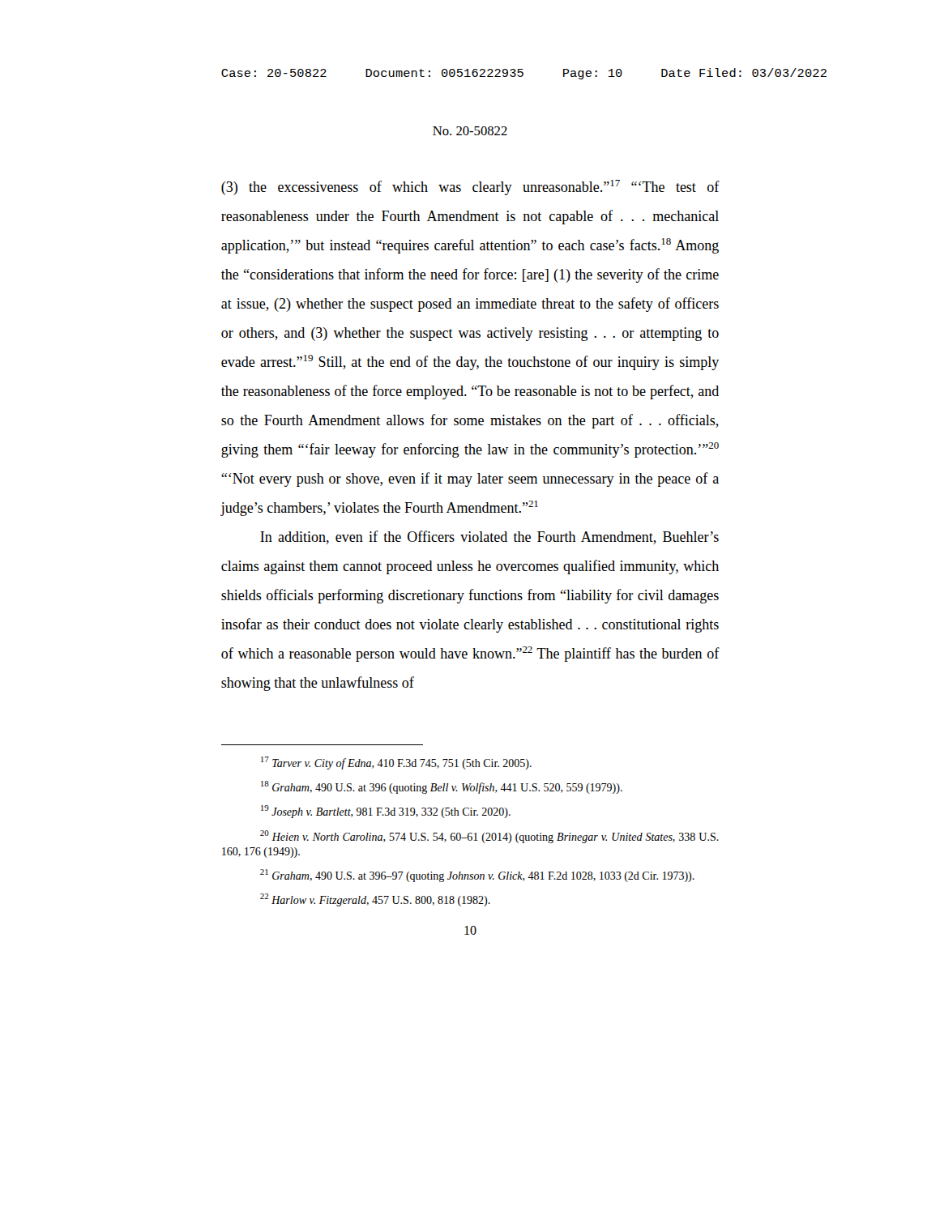Case: 20-50822 Document: 00516222935 Page: 10 Date Filed: 03/03/2022
No. 20-50822
(3) the excessiveness of which was clearly unreasonable.”17 “‘The test of reasonableness under the Fourth Amendment is not capable of . . . mechanical application,’” but instead “requires careful attention” to each case’s facts.18 Among the “considerations that inform the need for force: [are] (1) the severity of the crime at issue, (2) whether the suspect posed an immediate threat to the safety of officers or others, and (3) whether the suspect was actively resisting . . . or attempting to evade arrest.”19 Still, at the end of the day, the touchstone of our inquiry is simply the reasonableness of the force employed. “To be reasonable is not to be perfect, and so the Fourth Amendment allows for some mistakes on the part of . . . officials, giving them “‘fair leeway for enforcing the law in the community’s protection.’”20 “‘Not every push or shove, even if it may later seem unnecessary in the peace of a judge’s chambers,’ violates the Fourth Amendment.”21
In addition, even if the Officers violated the Fourth Amendment, Buehler’s claims against them cannot proceed unless he overcomes qualified immunity, which shields officials performing discretionary functions from “liability for civil damages insofar as their conduct does not violate clearly established . . . constitutional rights of which a reasonable person would have known.”22 The plaintiff has the burden of showing that the unlawfulness of
17 Tarver v. City of Edna, 410 F.3d 745, 751 (5th Cir. 2005).
18 Graham, 490 U.S. at 396 (quoting Bell v. Wolfish, 441 U.S. 520, 559 (1979)).
19 Joseph v. Bartlett, 981 F.3d 319, 332 (5th Cir. 2020).
20 Heien v. North Carolina, 574 U.S. 54, 60–61 (2014) (quoting Brinegar v. United States, 338 U.S. 160, 176 (1949)).
21 Graham, 490 U.S. at 396–97 (quoting Johnson v. Glick, 481 F.2d 1028, 1033 (2d Cir. 1973)).
22 Harlow v. Fitzgerald, 457 U.S. 800, 818 (1982).
10